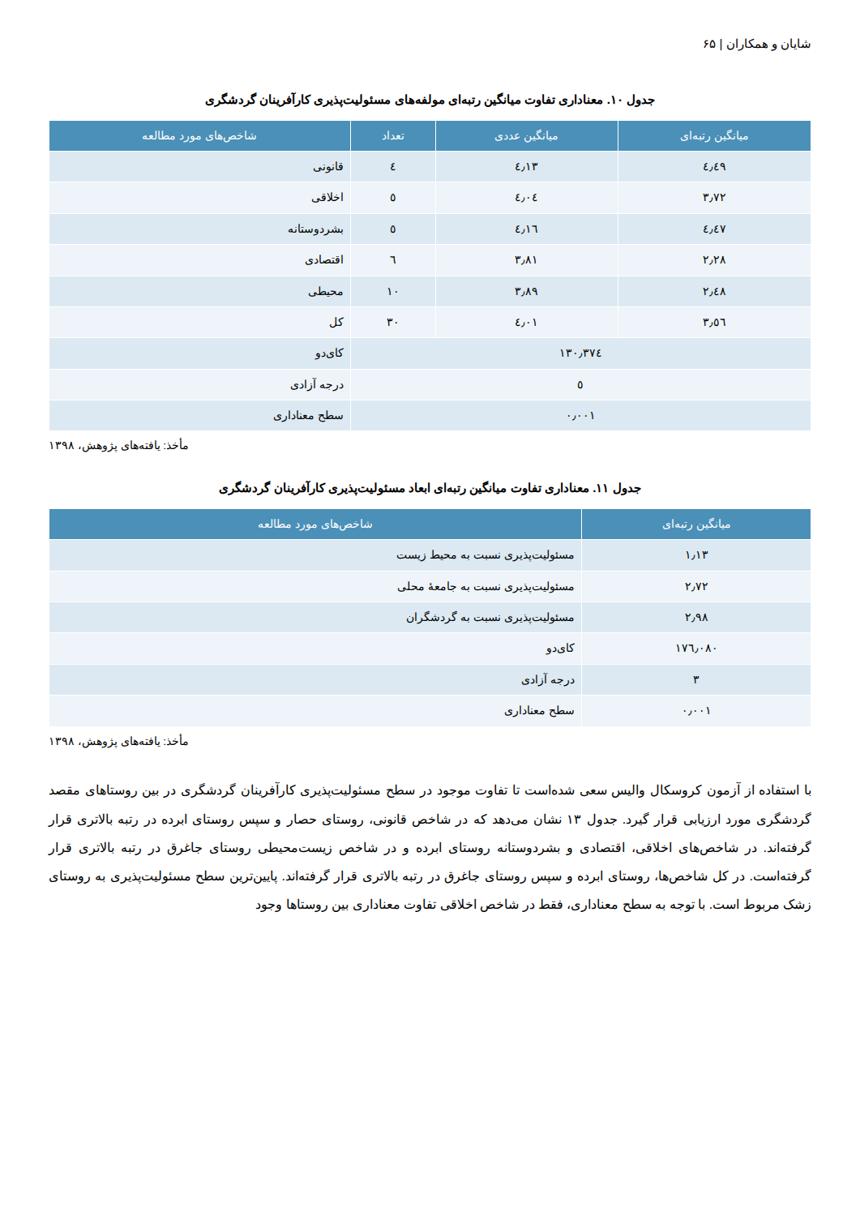شایان و همکاران | ۶۵
جدول ۱۰. معناداری تفاوت میانگین رتبه‌ای مولفه‌های مسئولیت‌پذیری کارآفرینان گردشگری
| میانگین رتبه‌ای | میانگین عددی | تعداد | شاخص‌های مورد مطالعه |
| --- | --- | --- | --- |
| ٤٫٤٩ | ٤٫١٣ | ٤ | قانونی |
| ٣٫٧٢ | ٤٫٠٤ | ٥ | اخلاقی |
| ٤٫٤٧ | ٤٫١٦ | ٥ | بشردوستانه |
| ٢٫٢٨ | ٣٫٨١ | ٦ | اقتصادی |
| ٢٫٤٨ | ٣٫٨٩ | ١٠ | محیطی |
| ٣٫٥٦ | ٤٫٠١ | ٣٠ | کل |
| ١٣٠٫٣٧٤ | کای‌دو |
| ٥ | درجه آزادی |
| ٠٫٠٠١ | سطح معناداری |
مأخذ: یافته‌های پژوهش، ۱۳۹۸
جدول ۱۱. معناداری تفاوت میانگین رتبه‌ای ابعاد مسئولیت‌پذیری کارآفرینان گردشگری
| میانگین رتبه‌ای | شاخص‌های مورد مطالعه |
| --- | --- |
| ١٫١٣ | مسئولیت‌پذیری نسبت به محیط زیست |
| ٢٫٧٢ | مسئولیت‌پذیری نسبت به جامعۀ محلی |
| ٢٫٩٨ | مسئولیت‌پذیری نسبت به گردشگران |
| ١٧٦٫٠٨٠ | کای‌دو |
| ٣ | درجه آزادی |
| ٠٫٠٠١ | سطح معناداری |
مأخذ: یافته‌های پژوهش، ۱۳۹۸
با استفاده از آزمون کروسکال والیس سعی شده‌است تا تفاوت موجود در سطح مسئولیت‌پذیری کارآفرینان گردشگری در بین روستاهای مقصد گردشگری مورد ارزیابی قرار گیرد. جدول ۱۳ نشان می‌دهد که در شاخص قانونی، روستای حصار و سپس روستای ابرده در رتبه بالاتری قرار گرفته‌اند. در شاخص‌های اخلاقی، اقتصادی و بشردوستانه روستای ابرده و در شاخص زیست‌محیطی روستای جاغرق در رتبه بالاتری قرار گرفته‌است. در کل شاخص‌ها، روستای ابرده و سپس روستای جاغرق در رتبه بالاتری قرار گرفته‌اند. پایین‌ترین سطح مسئولیت‌پذیری به روستای زشک مربوط است. با توجه به سطح معناداری، فقط در شاخص اخلاقی تفاوت معناداری بین روستاها وجود